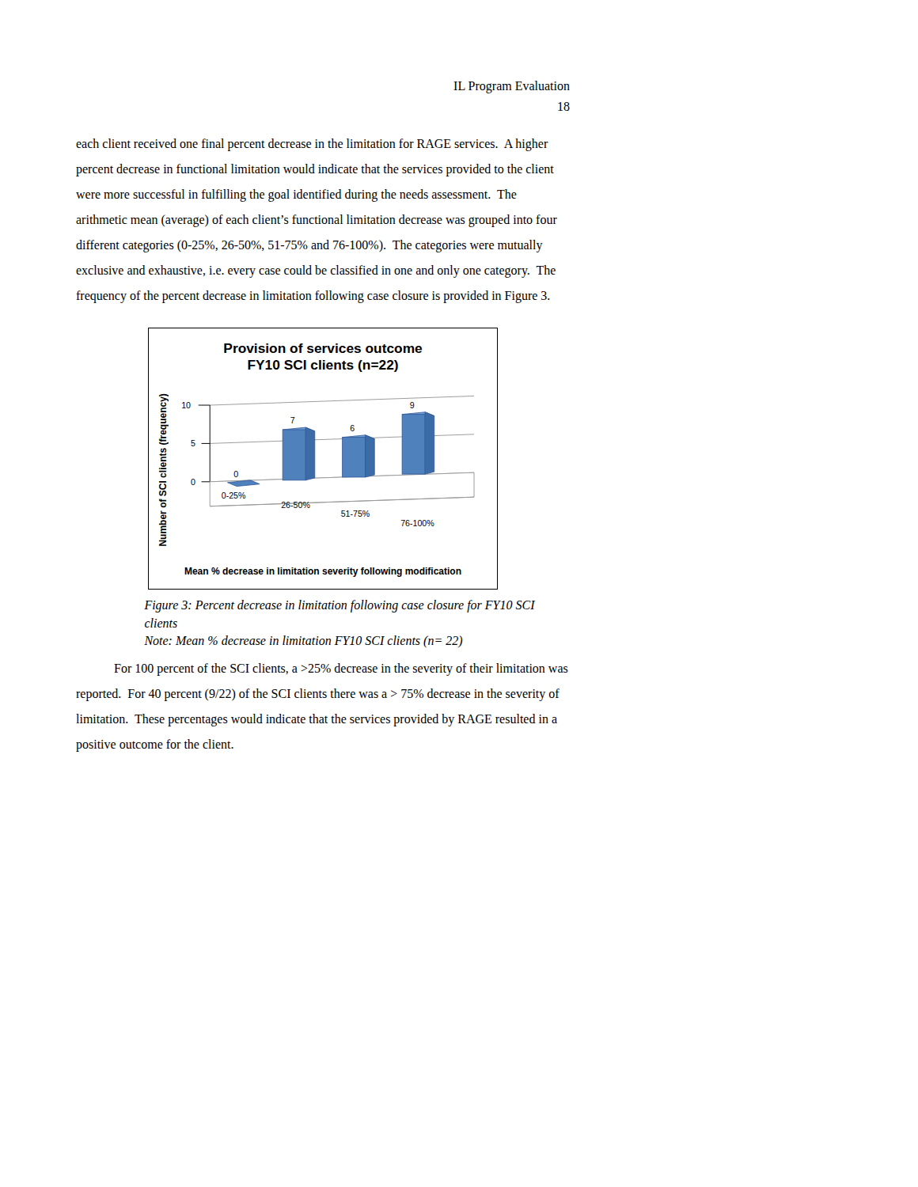IL Program Evaluation 18
each client received one final percent decrease in the limitation for RAGE services. A higher percent decrease in functional limitation would indicate that the services provided to the client were more successful in fulfilling the goal identified during the needs assessment. The arithmetic mean (average) of each client’s functional limitation decrease was grouped into four different categories (0-25%, 26-50%, 51-75% and 76-100%). The categories were mutually exclusive and exhaustive, i.e. every case could be classified in one and only one category. The frequency of the percent decrease in limitation following case closure is provided in Figure 3.
Provision of services outcome
FY10 SCI clients (n=22)
Number of SCI clients (frequency)
10 5 0 0 7 6 9 0-25% 26-50% 51-75% 76-100%
Mean % decrease in limitation severity following modification
Figure 3: Percent decrease in limitation following case closure for FY10 SCI clients
Note: Mean % decrease in limitation FY10 SCI clients (n= 22)
For 100 percent of the SCI clients, a >25% decrease in the severity of their limitation was reported. For 40 percent (9/22) of the SCI clients there was a > 75% decrease in the severity of limitation. These percentages would indicate that the services provided by RAGE resulted in a positive outcome for the client.